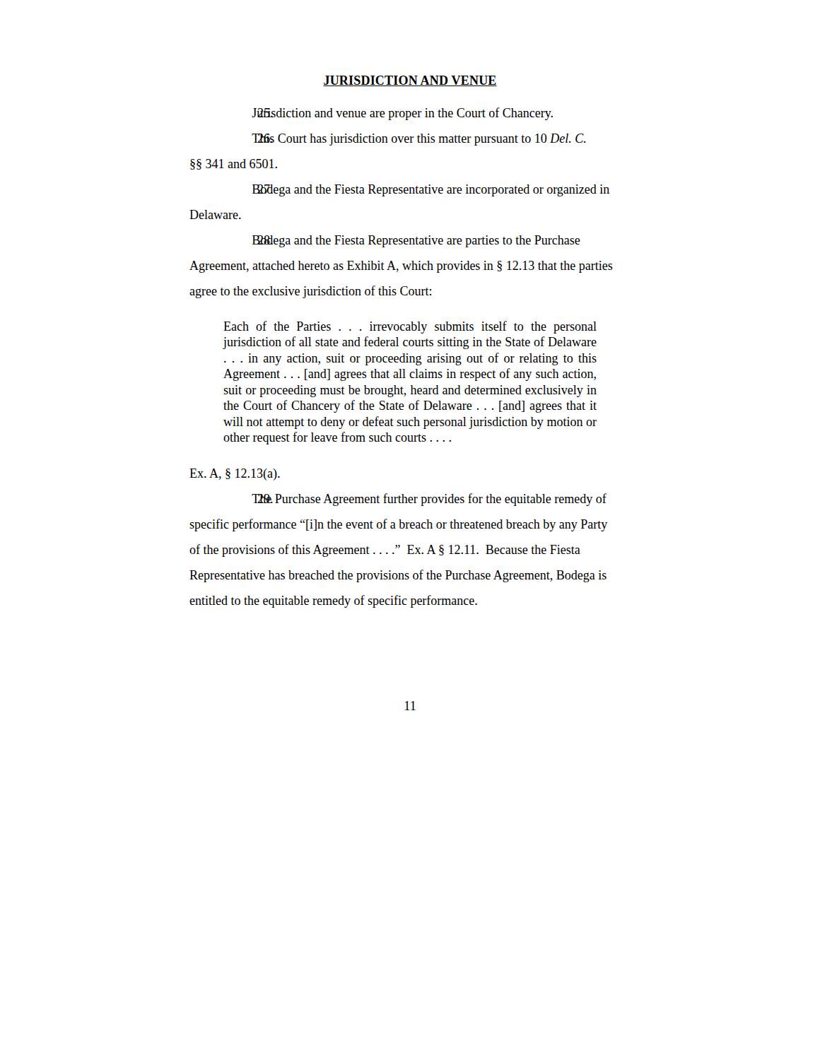JURISDICTION AND VENUE
25. Jurisdiction and venue are proper in the Court of Chancery.
26. This Court has jurisdiction over this matter pursuant to 10 Del. C.
§§ 341 and 6501.
27. Bodega and the Fiesta Representative are incorporated or organized in
Delaware.
28. Bodega and the Fiesta Representative are parties to the Purchase
Agreement, attached hereto as Exhibit A, which provides in § 12.13 that the parties
agree to the exclusive jurisdiction of this Court:
Each of the Parties . . . irrevocably submits itself to the personal jurisdiction of all state and federal courts sitting in the State of Delaware . . . in any action, suit or proceeding arising out of or relating to this Agreement . . . [and] agrees that all claims in respect of any such action, suit or proceeding must be brought, heard and determined exclusively in the Court of Chancery of the State of Delaware . . . [and] agrees that it will not attempt to deny or defeat such personal jurisdiction by motion or other request for leave from such courts . . . .
Ex. A, § 12.13(a).
29. The Purchase Agreement further provides for the equitable remedy of
specific performance “[i]n the event of a breach or threatened breach by any Party
of the provisions of this Agreement . . . .” Ex. A § 12.11. Because the Fiesta
Representative has breached the provisions of the Purchase Agreement, Bodega is
entitled to the equitable remedy of specific performance.
11